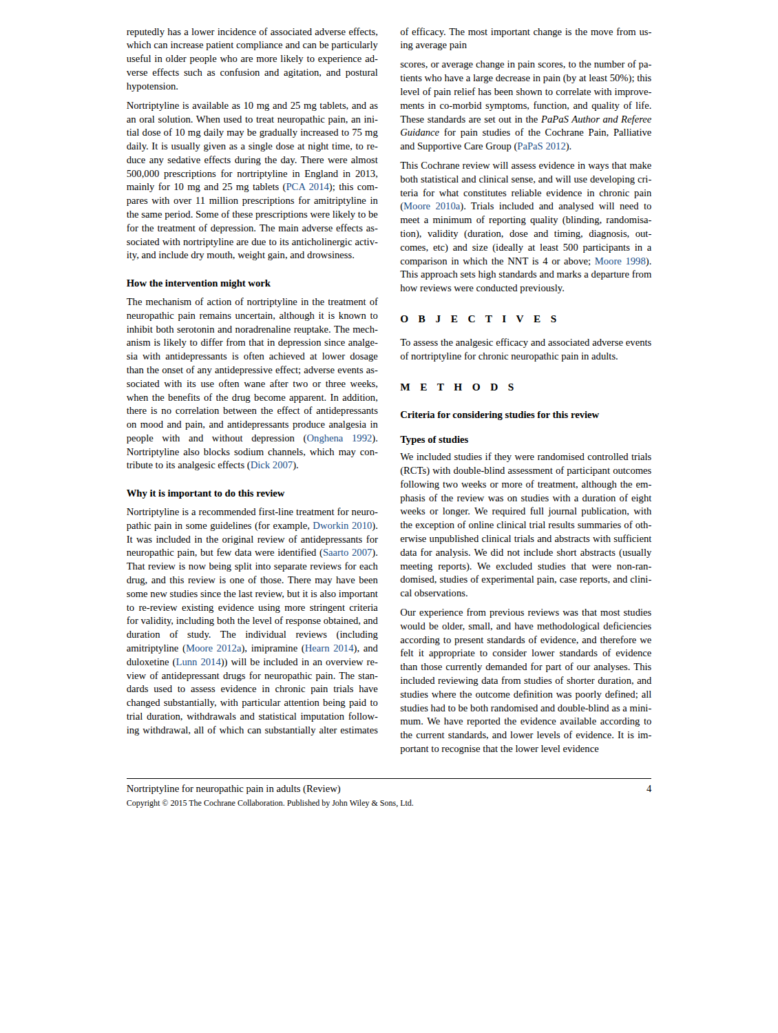reputedly has a lower incidence of associated adverse effects, which can increase patient compliance and can be particularly useful in older people who are more likely to experience adverse effects such as confusion and agitation, and postural hypotension.
Nortriptyline is available as 10 mg and 25 mg tablets, and as an oral solution. When used to treat neuropathic pain, an initial dose of 10 mg daily may be gradually increased to 75 mg daily. It is usually given as a single dose at night time, to reduce any sedative effects during the day. There were almost 500,000 prescriptions for nortriptyline in England in 2013, mainly for 10 mg and 25 mg tablets (PCA 2014); this compares with over 11 million prescriptions for amitriptyline in the same period. Some of these prescriptions were likely to be for the treatment of depression. The main adverse effects associated with nortriptyline are due to its anticholinergic activity, and include dry mouth, weight gain, and drowsiness.
How the intervention might work
The mechanism of action of nortriptyline in the treatment of neuropathic pain remains uncertain, although it is known to inhibit both serotonin and noradrenaline reuptake. The mechanism is likely to differ from that in depression since analgesia with antidepressants is often achieved at lower dosage than the onset of any antidepressive effect; adverse events associated with its use often wane after two or three weeks, when the benefits of the drug become apparent. In addition, there is no correlation between the effect of antidepressants on mood and pain, and antidepressants produce analgesia in people with and without depression (Onghena 1992). Nortriptyline also blocks sodium channels, which may contribute to its analgesic effects (Dick 2007).
Why it is important to do this review
Nortriptyline is a recommended first-line treatment for neuropathic pain in some guidelines (for example, Dworkin 2010). It was included in the original review of antidepressants for neuropathic pain, but few data were identified (Saarto 2007). That review is now being split into separate reviews for each drug, and this review is one of those. There may have been some new studies since the last review, but it is also important to re-review existing evidence using more stringent criteria for validity, including both the level of response obtained, and duration of study. The individual reviews (including amitriptyline (Moore 2012a), imipramine (Hearn 2014), and duloxetine (Lunn 2014)) will be included in an overview review of antidepressant drugs for neuropathic pain. The standards used to assess evidence in chronic pain trials have changed substantially, with particular attention being paid to trial duration, withdrawals and statistical imputation following withdrawal, all of which can substantially alter estimates of efficacy. The most important change is the move from using average pain
scores, or average change in pain scores, to the number of patients who have a large decrease in pain (by at least 50%); this level of pain relief has been shown to correlate with improvements in co-morbid symptoms, function, and quality of life. These standards are set out in the PaPaS Author and Referee Guidance for pain studies of the Cochrane Pain, Palliative and Supportive Care Group (PaPaS 2012).
This Cochrane review will assess evidence in ways that make both statistical and clinical sense, and will use developing criteria for what constitutes reliable evidence in chronic pain (Moore 2010a). Trials included and analysed will need to meet a minimum of reporting quality (blinding, randomisation), validity (duration, dose and timing, diagnosis, outcomes, etc) and size (ideally at least 500 participants in a comparison in which the NNT is 4 or above; Moore 1998). This approach sets high standards and marks a departure from how reviews were conducted previously.
O B J E C T I V E S
To assess the analgesic efficacy and associated adverse events of nortriptyline for chronic neuropathic pain in adults.
M E T H O D S
Criteria for considering studies for this review
Types of studies
We included studies if they were randomised controlled trials (RCTs) with double-blind assessment of participant outcomes following two weeks or more of treatment, although the emphasis of the review was on studies with a duration of eight weeks or longer. We required full journal publication, with the exception of online clinical trial results summaries of otherwise unpublished clinical trials and abstracts with sufficient data for analysis. We did not include short abstracts (usually meeting reports). We excluded studies that were non-randomised, studies of experimental pain, case reports, and clinical observations.
Our experience from previous reviews was that most studies would be older, small, and have methodological deficiencies according to present standards of evidence, and therefore we felt it appropriate to consider lower standards of evidence than those currently demanded for part of our analyses. This included reviewing data from studies of shorter duration, and studies where the outcome definition was poorly defined; all studies had to be both randomised and double-blind as a minimum. We have reported the evidence available according to the current standards, and lower levels of evidence. It is important to recognise that the lower level evidence
Nortriptyline for neuropathic pain in adults (Review) 4
Copyright © 2015 The Cochrane Collaboration. Published by John Wiley & Sons, Ltd.